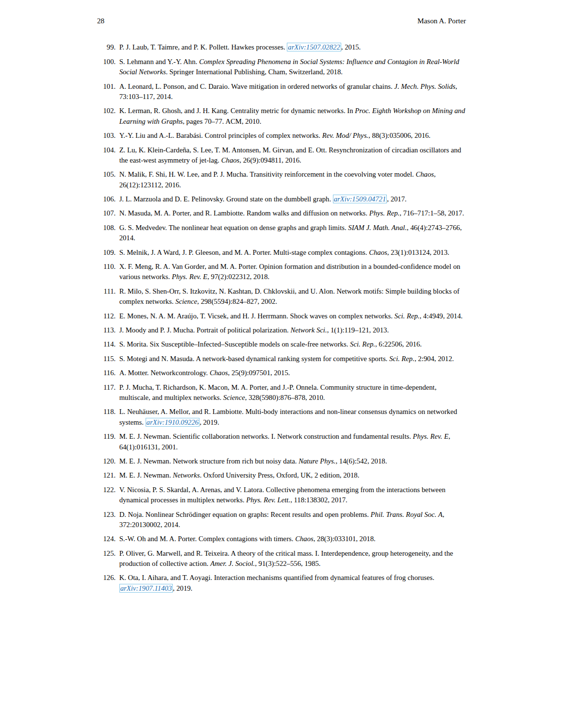28 Mason A. Porter
P. J. Laub, T. Taimre, and P. K. Pollett. Hawkes processes. arXiv:1507.02822, 2015.
S. Lehmann and Y.-Y. Ahn. Complex Spreading Phenomena in Social Systems: Influence and Contagion in Real-World Social Networks. Springer International Publishing, Cham, Switzerland, 2018.
A. Leonard, L. Ponson, and C. Daraio. Wave mitigation in ordered networks of granular chains. J. Mech. Phys. Solids, 73:103–117, 2014.
K. Lerman, R. Ghosh, and J. H. Kang. Centrality metric for dynamic networks. In Proc. Eighth Workshop on Mining and Learning with Graphs, pages 70–77. ACM, 2010.
Y.-Y. Liu and A.-L. Barabási. Control principles of complex networks. Rev. Mod/ Phys., 88(3):035006, 2016.
Z. Lu, K. Klein-Cardeña, S. Lee, T. M. Antonsen, M. Girvan, and E. Ott. Resynchronization of circadian oscillators and the east-west asymmetry of jet-lag. Chaos, 26(9):094811, 2016.
N. Malik, F. Shi, H. W. Lee, and P. J. Mucha. Transitivity reinforcement in the coevolving voter model. Chaos, 26(12):123112, 2016.
J. L. Marzuola and D. E. Pelinovsky. Ground state on the dumbbell graph. arXiv:1509.04721, 2017.
N. Masuda, M. A. Porter, and R. Lambiotte. Random walks and diffusion on networks. Phys. Rep., 716–717:1–58, 2017.
G. S. Medvedev. The nonlinear heat equation on dense graphs and graph limits. SIAM J. Math. Anal., 46(4):2743–2766, 2014.
S. Melnik, J. A Ward, J. P. Gleeson, and M. A. Porter. Multi-stage complex contagions. Chaos, 23(1):013124, 2013.
X. F. Meng, R. A. Van Gorder, and M. A. Porter. Opinion formation and distribution in a bounded-confidence model on various networks. Phys. Rev. E, 97(2):022312, 2018.
R. Milo, S. Shen-Orr, S. Itzkovitz, N. Kashtan, D. Chklovskii, and U. Alon. Network motifs: Simple building blocks of complex networks. Science, 298(5594):824–827, 2002.
E. Mones, N. A. M. Araújo, T. Vicsek, and H. J. Herrmann. Shock waves on complex networks. Sci. Rep., 4:4949, 2014.
J. Moody and P. J. Mucha. Portrait of political polarization. Network Sci., 1(1):119–121, 2013.
S. Morita. Six Susceptible–Infected–Susceptible models on scale-free networks. Sci. Rep., 6:22506, 2016.
S. Motegi and N. Masuda. A network-based dynamical ranking system for competitive sports. Sci. Rep., 2:904, 2012.
A. Motter. Networkcontrology. Chaos, 25(9):097501, 2015.
P. J. Mucha, T. Richardson, K. Macon, M. A. Porter, and J.-P. Onnela. Community structure in time-dependent, multiscale, and multiplex networks. Science, 328(5980):876–878, 2010.
L. Neuhäuser, A. Mellor, and R. Lambiotte. Multi-body interactions and non-linear consensus dynamics on networked systems. arXiv:1910.09226, 2019.
M. E. J. Newman. Scientific collaboration networks. I. Network construction and fundamental results. Phys. Rev. E, 64(1):016131, 2001.
M. E. J. Newman. Network structure from rich but noisy data. Nature Phys., 14(6):542, 2018.
M. E. J. Newman. Networks. Oxford University Press, Oxford, UK, 2 edition, 2018.
V. Nicosia, P. S. Skardal, A. Arenas, and V. Latora. Collective phenomena emerging from the interactions between dynamical processes in multiplex networks. Phys. Rev. Lett., 118:138302, 2017.
D. Noja. Nonlinear Schrödinger equation on graphs: Recent results and open problems. Phil. Trans. Royal Soc. A, 372:20130002, 2014.
S.-W. Oh and M. A. Porter. Complex contagions with timers. Chaos, 28(3):033101, 2018.
P. Oliver, G. Marwell, and R. Teixeira. A theory of the critical mass. I. Interdependence, group heterogeneity, and the production of collective action. Amer. J. Sociol., 91(3):522–556, 1985.
K. Ota, I. Aihara, and T. Aoyagi. Interaction mechanisms quantified from dynamical features of frog choruses. arXiv:1907.11403, 2019.